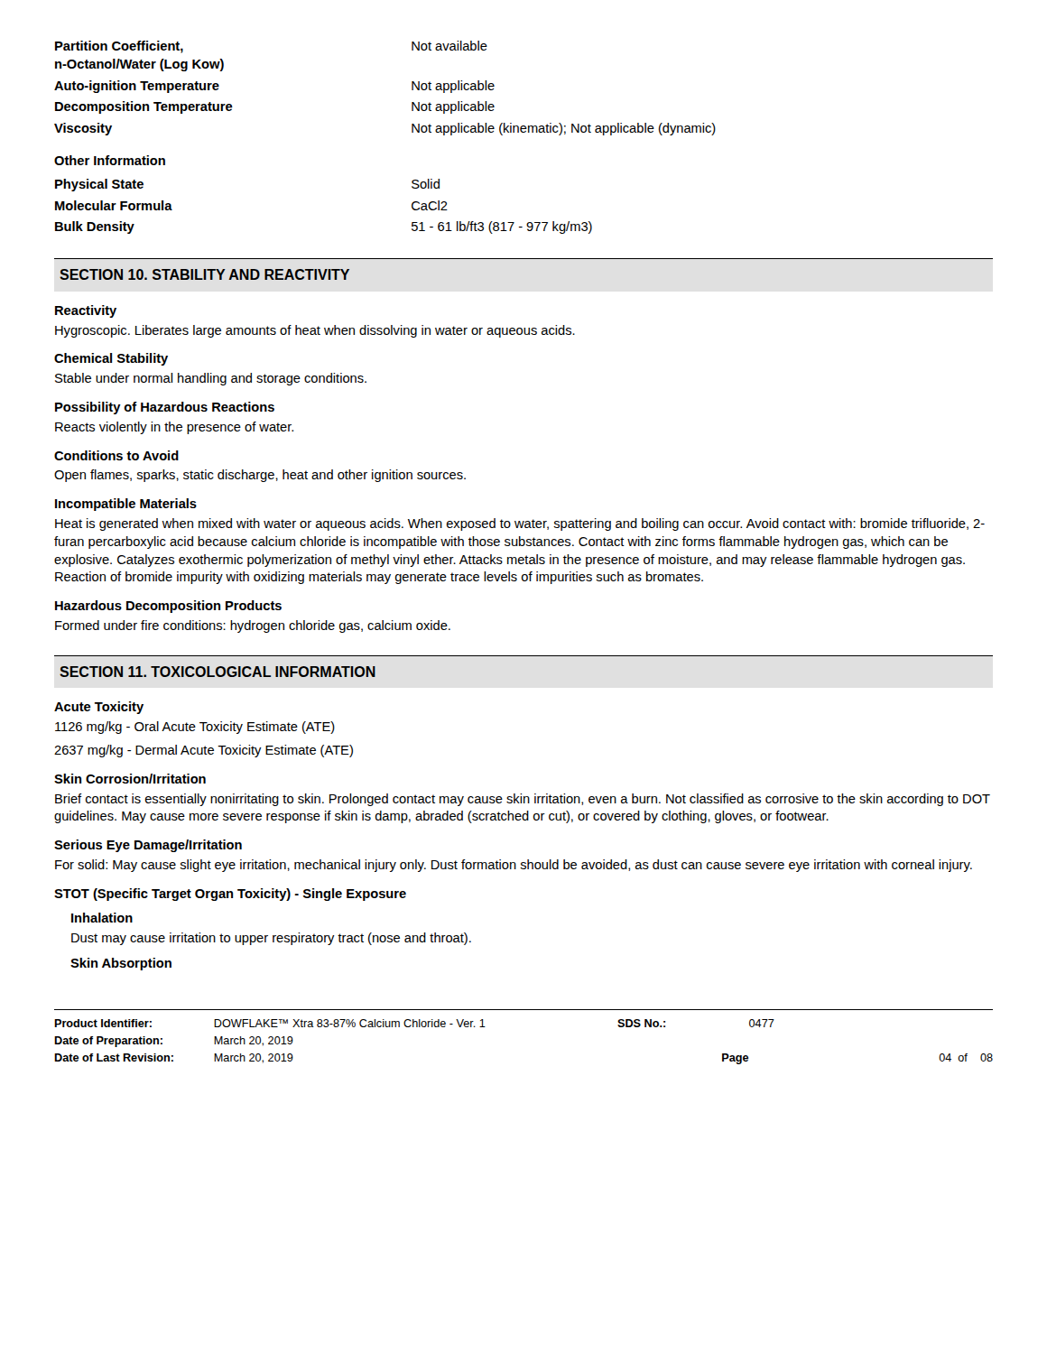| Partition Coefficient, n-Octanol/Water (Log Kow) | Not available |
| Auto-ignition Temperature | Not applicable |
| Decomposition Temperature | Not applicable |
| Viscosity | Not applicable (kinematic); Not applicable (dynamic) |
Other Information
| Physical State | Solid |
| Molecular Formula | CaCl2 |
| Bulk Density | 51 - 61 lb/ft3 (817 - 977 kg/m3) |
SECTION 10. STABILITY AND REACTIVITY
Reactivity
Hygroscopic. Liberates large amounts of heat when dissolving in water or aqueous acids.
Chemical Stability
Stable under normal handling and storage conditions.
Possibility of Hazardous Reactions
Reacts violently in the presence of water.
Conditions to Avoid
Open flames, sparks, static discharge, heat and other ignition sources.
Incompatible Materials
Heat is generated when mixed with water or aqueous acids. When exposed to water, spattering and boiling can occur. Avoid contact with: bromide trifluoride, 2-furan percarboxylic acid because calcium chloride is incompatible with those substances. Contact with zinc forms flammable hydrogen gas, which can be explosive. Catalyzes exothermic polymerization of methyl vinyl ether. Attacks metals in the presence of moisture, and may release flammable hydrogen gas. Reaction of bromide impurity with oxidizing materials may generate trace levels of impurities such as bromates.
Hazardous Decomposition Products
Formed under fire conditions: hydrogen chloride gas, calcium oxide.
SECTION 11. TOXICOLOGICAL INFORMATION
Acute Toxicity
1126 mg/kg - Oral Acute Toxicity Estimate (ATE)
2637 mg/kg - Dermal Acute Toxicity Estimate (ATE)
Skin Corrosion/Irritation
Brief contact is essentially nonirritating to skin. Prolonged contact may cause skin irritation, even a burn. Not classified as corrosive to the skin according to DOT guidelines. May cause more severe response if skin is damp, abraded (scratched or cut), or covered by clothing, gloves, or footwear.
Serious Eye Damage/Irritation
For solid: May cause slight eye irritation, mechanical injury only. Dust formation should be avoided, as dust can cause severe eye irritation with corneal injury.
STOT (Specific Target Organ Toxicity) - Single Exposure
Inhalation
Dust may cause irritation to upper respiratory tract (nose and throat).
Skin Absorption
| Product Identifier: | DOWFLAKE™ Xtra 83-87% Calcium Chloride - Ver. 1 | SDS No.: | 0477 |
| Date of Preparation: | March 20, 2019 | | |
| Date of Last Revision: | March 20, 2019 | Page | 04 of 08 |